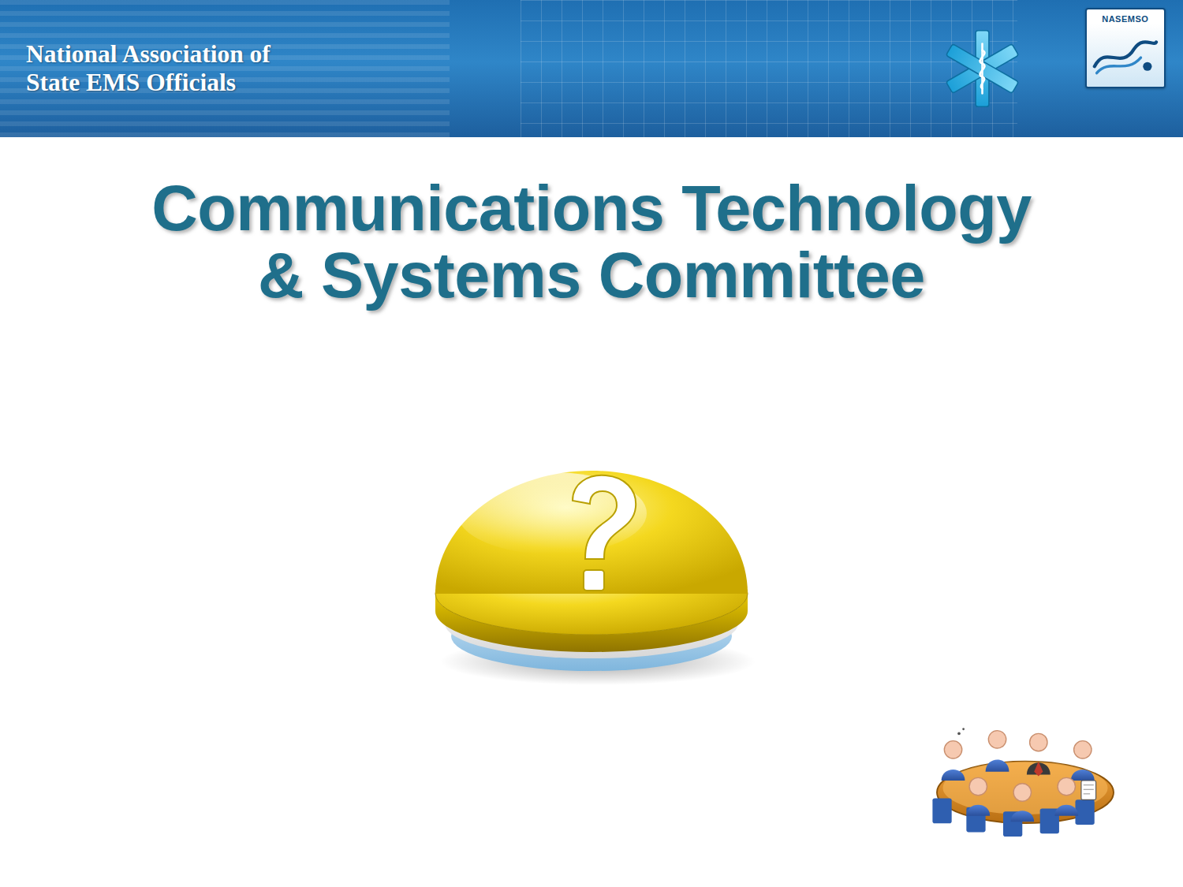National Association of
State EMS Officials
NASEMSO
Communications Technology
& Systems Committee
Title slide: National Association of State EMS Officials — Communications Technology & Systems Committee.